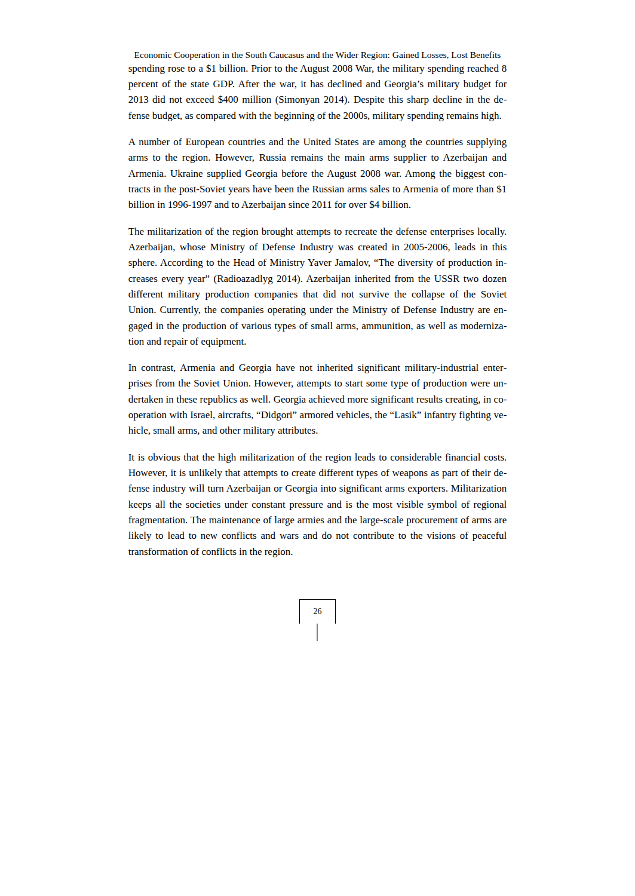Economic Cooperation in the South Caucasus and the Wider Region: Gained Losses, Lost Benefits
spending rose to a $1 billion. Prior to the August 2008 War, the military spending reached 8 percent of the state GDP. After the war, it has declined and Georgia’s military budget for 2013 did not exceed $400 million (Simonyan 2014). Despite this sharp decline in the defense budget, as compared with the beginning of the 2000s, military spending remains high.
A number of European countries and the United States are among the countries supplying arms to the region. However, Russia remains the main arms supplier to Azerbaijan and Armenia. Ukraine supplied Georgia before the August 2008 war. Among the biggest contracts in the post-Soviet years have been the Russian arms sales to Armenia of more than $1 billion in 1996-1997 and to Azerbaijan since 2011 for over $4 billion.
The militarization of the region brought attempts to recreate the defense enterprises locally. Azerbaijan, whose Ministry of Defense Industry was created in 2005-2006, leads in this sphere. According to the Head of Ministry Yaver Jamalov, “The diversity of production increases every year” (Radioazadlyg 2014). Azerbaijan inherited from the USSR two dozen different military production companies that did not survive the collapse of the Soviet Union. Currently, the companies operating under the Ministry of Defense Industry are engaged in the production of various types of small arms, ammunition, as well as modernization and repair of equipment.
In contrast, Armenia and Georgia have not inherited significant military-industrial enterprises from the Soviet Union. However, attempts to start some type of production were undertaken in these republics as well. Georgia achieved more significant results creating, in cooperation with Israel, aircrafts, “Didgori” armored vehicles, the “Lasik” infantry fighting vehicle, small arms, and other military attributes.
It is obvious that the high militarization of the region leads to considerable financial costs. However, it is unlikely that attempts to create different types of weapons as part of their defense industry will turn Azerbaijan or Georgia into significant arms exporters. Militarization keeps all the societies under constant pressure and is the most visible symbol of regional fragmentation. The maintenance of large armies and the large-scale procurement of arms are likely to lead to new conflicts and wars and do not contribute to the visions of peaceful transformation of conflicts in the region.
26